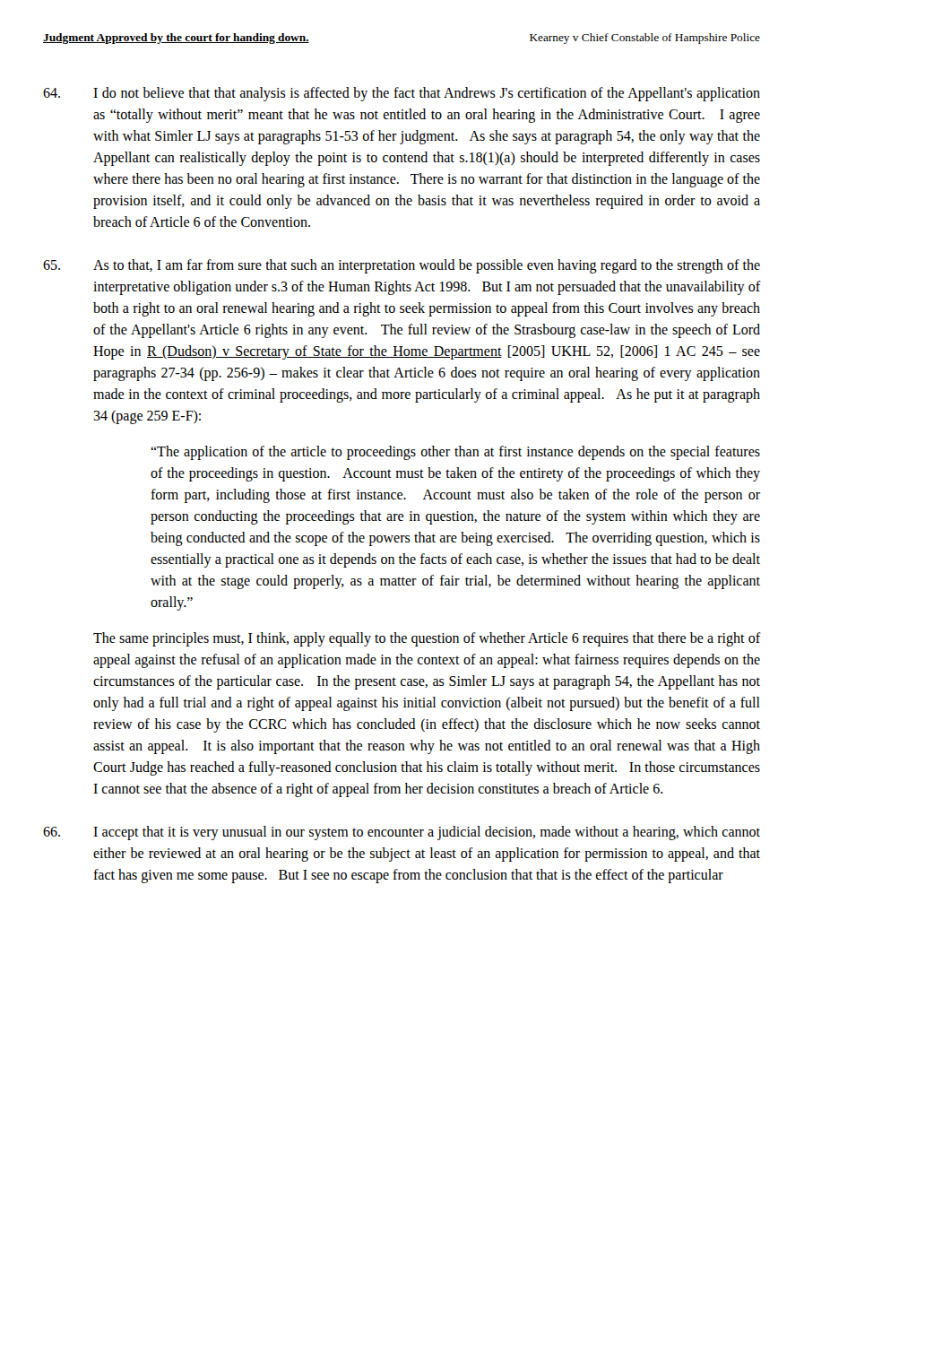Judgment Approved by the court for handing down.
Kearney v Chief Constable of Hampshire Police
64.
I do not believe that that analysis is affected by the fact that Andrews J's certification of the Appellant's application as “totally without merit” meant that he was not entitled to an oral hearing in the Administrative Court. I agree with what Simler LJ says at paragraphs 51-53 of her judgment. As she says at paragraph 54, the only way that the Appellant can realistically deploy the point is to contend that s.18(1)(a) should be interpreted differently in cases where there has been no oral hearing at first instance. There is no warrant for that distinction in the language of the provision itself, and it could only be advanced on the basis that it was nevertheless required in order to avoid a breach of Article 6 of the Convention.
65.
As to that, I am far from sure that such an interpretation would be possible even having regard to the strength of the interpretative obligation under s.3 of the Human Rights Act 1998. But I am not persuaded that the unavailability of both a right to an oral renewal hearing and a right to seek permission to appeal from this Court involves any breach of the Appellant's Article 6 rights in any event. The full review of the Strasbourg case-law in the speech of Lord Hope in R (Dudson) v Secretary of State for the Home Department [2005] UKHL 52, [2006] 1 AC 245 – see paragraphs 27-34 (pp. 256-9) – makes it clear that Article 6 does not require an oral hearing of every application made in the context of criminal proceedings, and more particularly of a criminal appeal. As he put it at paragraph 34 (page 259 E-F):
“The application of the article to proceedings other than at first instance depends on the special features of the proceedings in question. Account must be taken of the entirety of the proceedings of which they form part, including those at first instance. Account must also be taken of the role of the person or person conducting the proceedings that are in question, the nature of the system within which they are being conducted and the scope of the powers that are being exercised. The overriding question, which is essentially a practical one as it depends on the facts of each case, is whether the issues that had to be dealt with at the stage could properly, as a matter of fair trial, be determined without hearing the applicant orally.”
The same principles must, I think, apply equally to the question of whether Article 6 requires that there be a right of appeal against the refusal of an application made in the context of an appeal: what fairness requires depends on the circumstances of the particular case. In the present case, as Simler LJ says at paragraph 54, the Appellant has not only had a full trial and a right of appeal against his initial conviction (albeit not pursued) but the benefit of a full review of his case by the CCRC which has concluded (in effect) that the disclosure which he now seeks cannot assist an appeal. It is also important that the reason why he was not entitled to an oral renewal was that a High Court Judge has reached a fully-reasoned conclusion that his claim is totally without merit. In those circumstances I cannot see that the absence of a right of appeal from her decision constitutes a breach of Article 6.
66.
I accept that it is very unusual in our system to encounter a judicial decision, made without a hearing, which cannot either be reviewed at an oral hearing or be the subject at least of an application for permission to appeal, and that fact has given me some pause. But I see no escape from the conclusion that that is the effect of the particular